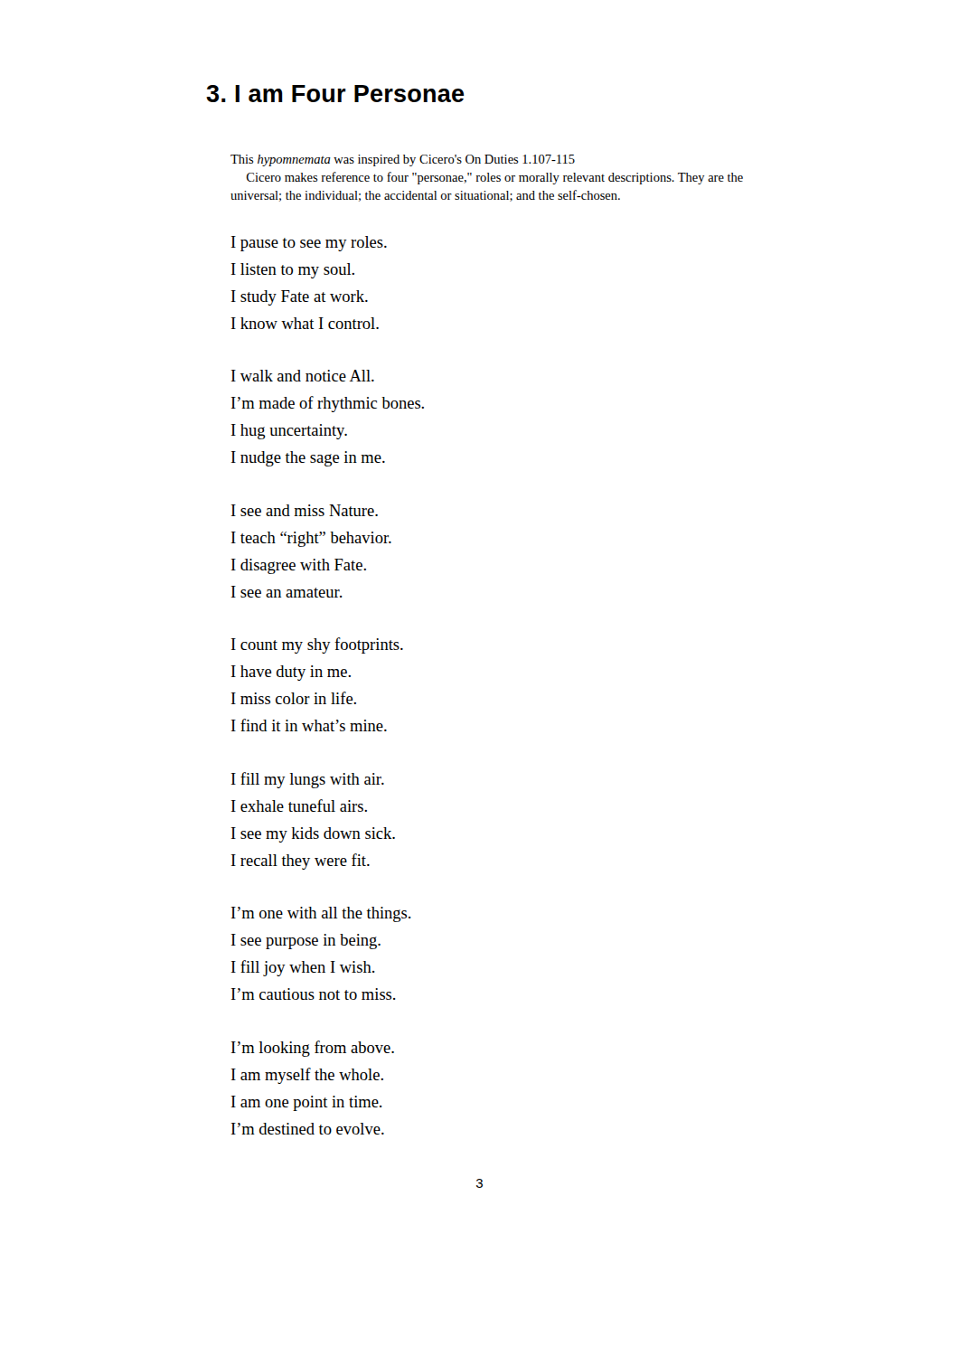3. I am Four Personae
This hypomnemata was inspired by Cicero's On Duties 1.107-115
Cicero makes reference to four "personae," roles or morally relevant descriptions. They are the universal; the individual; the accidental or situational; and the self-chosen.
I pause to see my roles.
I listen to my soul.
I study Fate at work.
I know what I control.
I walk and notice All.
I’m made of rhythmic bones.
I hug uncertainty.
I nudge the sage in me.
I see and miss Nature.
I teach “right” behavior.
I disagree with Fate.
I see an amateur.
I count my shy footprints.
I have duty in me.
I miss color in life.
I find it in what’s mine.
I fill my lungs with air.
I exhale tuneful airs.
I see my kids down sick.
I recall they were fit.
I’m one with all the things.
I see purpose in being.
I fill joy when I wish.
I’m cautious not to miss.
I’m looking from above.
I am myself the whole.
I am one point in time.
I’m destined to evolve.
3